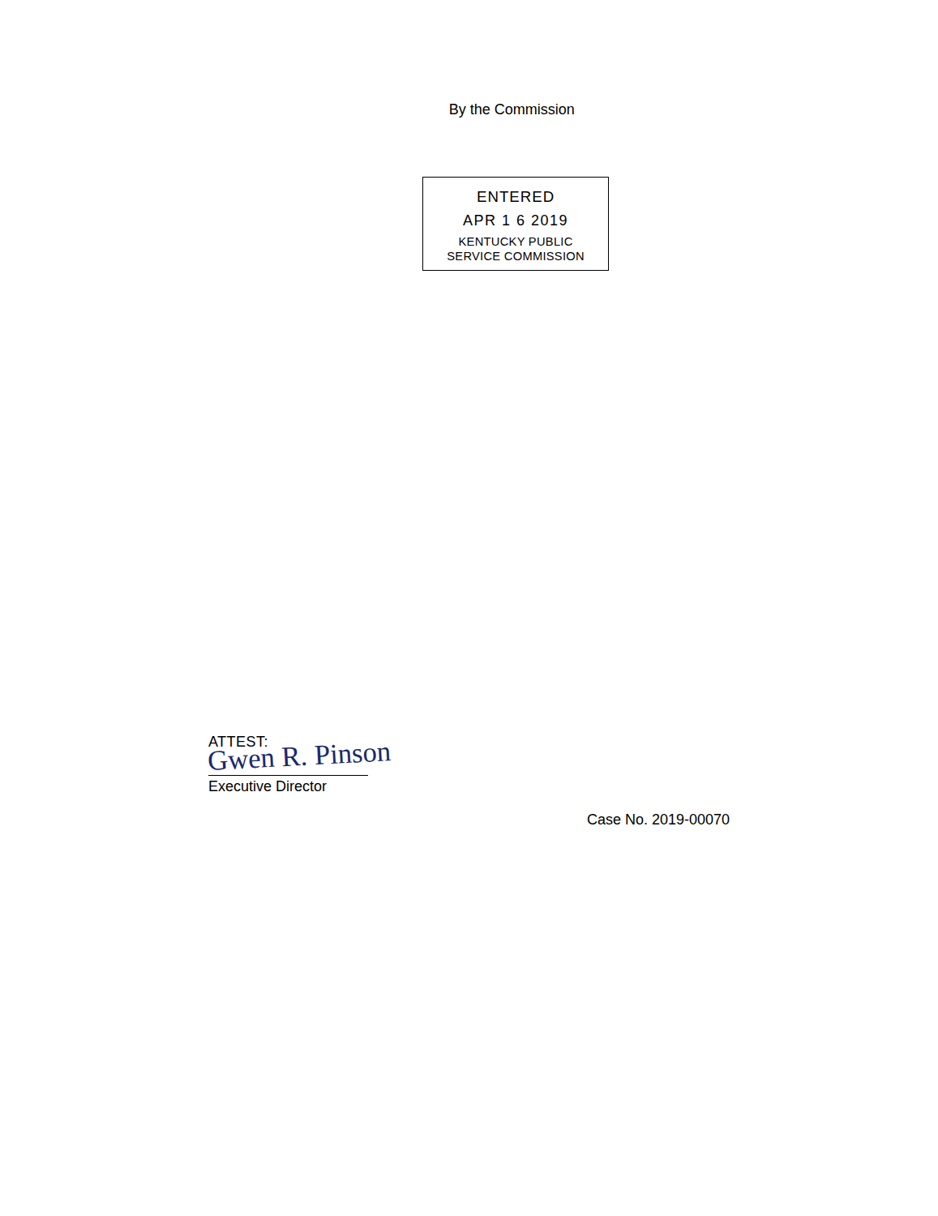By the Commission
ENTERED
APR 1 6 2019
KENTUCKY PUBLIC
SERVICE COMMISSION
ATTEST:
Gwen R. Pinson
Executive Director
Case No. 2019-00070